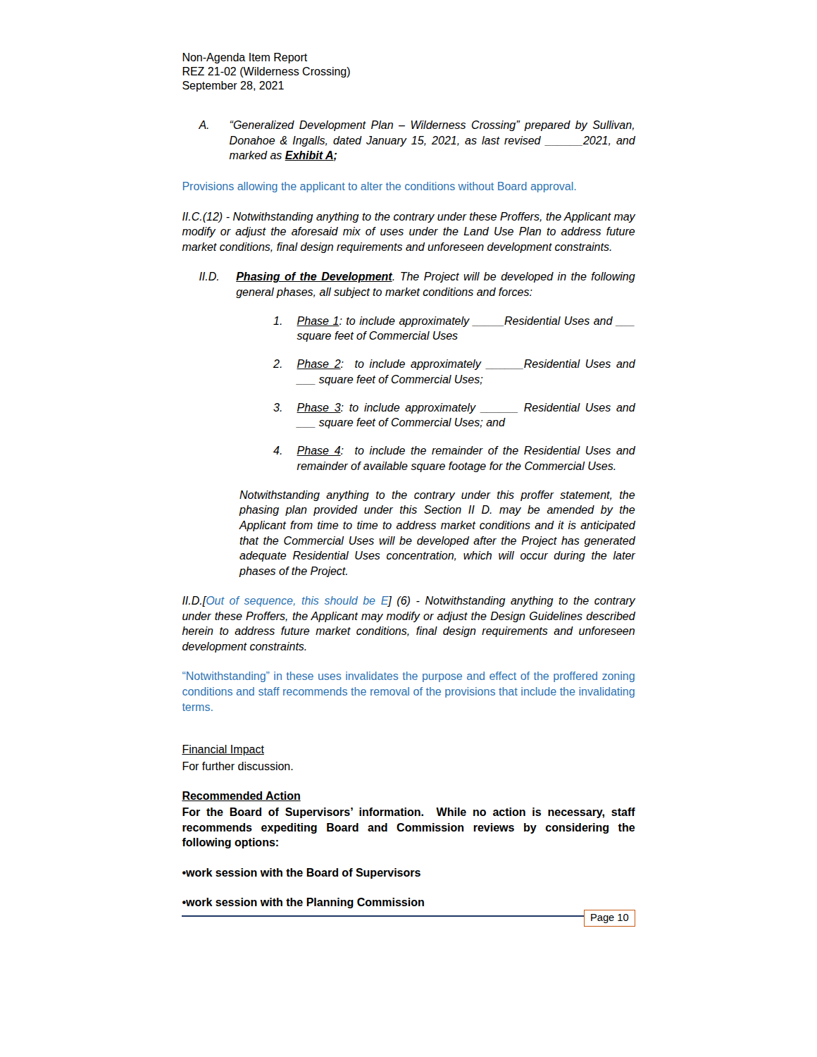Non-Agenda Item Report
REZ 21-02 (Wilderness Crossing)
September 28, 2021
A.
“Generalized Development Plan – Wilderness Crossing” prepared by Sullivan, Donahoe & Ingalls, dated January 15, 2021, as last revised ______2021, and marked as Exhibit A;
Provisions allowing the applicant to alter the conditions without Board approval.
II.C.(12) - Notwithstanding anything to the contrary under these Proffers, the Applicant may modify or adjust the aforesaid mix of uses under the Land Use Plan to address future market conditions, final design requirements and unforeseen development constraints.
II.D.
Phasing of the Development. The Project will be developed in the following general phases, all subject to market conditions and forces:
Phase 1: to include approximately _____Residential Uses and ___ square feet of Commercial Uses
Phase 2: to include approximately ______Residential Uses and ___ square feet of Commercial Uses;
Phase 3: to include approximately ______ Residential Uses and ___ square feet of Commercial Uses; and
Phase 4: to include the remainder of the Residential Uses and remainder of available square footage for the Commercial Uses.
Notwithstanding anything to the contrary under this proffer statement, the phasing plan provided under this Section II D. may be amended by the Applicant from time to time to address market conditions and it is anticipated that the Commercial Uses will be developed after the Project has generated adequate Residential Uses concentration, which will occur during the later phases of the Project.
II.D.[Out of sequence, this should be E] (6) - Notwithstanding anything to the contrary under these Proffers, the Applicant may modify or adjust the Design Guidelines described herein to address future market conditions, final design requirements and unforeseen development constraints.
“Notwithstanding” in these uses invalidates the purpose and effect of the proffered zoning conditions and staff recommends the removal of the provisions that include the invalidating terms.
Financial Impact
For further discussion.
Recommended Action
For the Board of Supervisors’ information. While no action is necessary, staff recommends expediting Board and Commission reviews by considering the following options:
•work session with the Board of Supervisors
•work session with the Planning Commission
Page 10